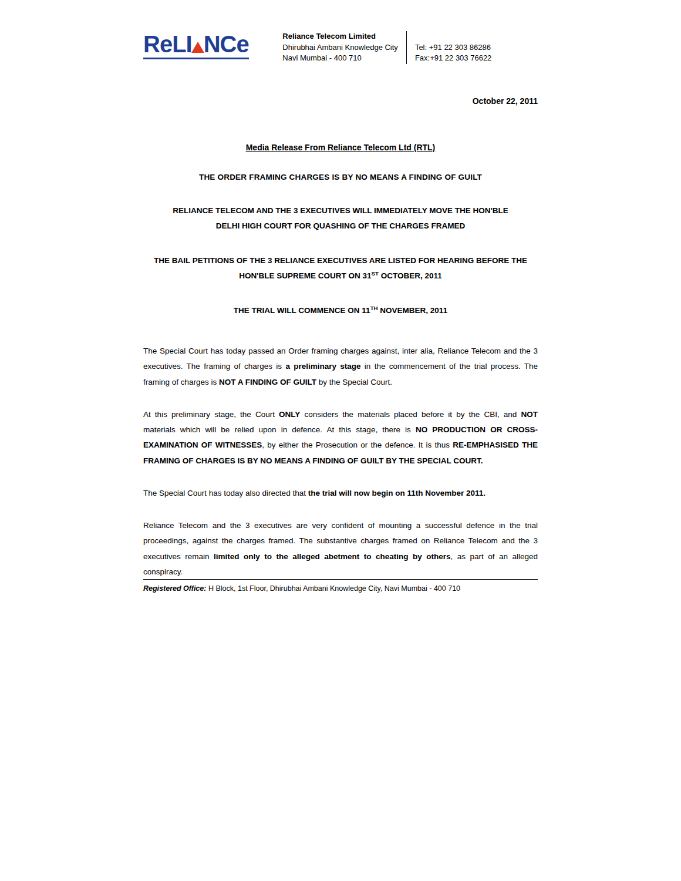ReLI NCe
Reliance Telecom Limited
Dhirubhai Ambani Knowledge City
Navi Mumbai - 400 710
Tel: +91 22 303 86286
Fax:+91 22 303 76622
October 22, 2011
Media Release From Reliance Telecom Ltd (RTL)
THE ORDER FRAMING CHARGES IS BY NO MEANS A FINDING OF GUILT
RELIANCE TELECOM AND THE 3 EXECUTIVES WILL IMMEDIATELY MOVE THE HON'BLE DELHI HIGH COURT FOR QUASHING OF THE CHARGES FRAMED
THE BAIL PETITIONS OF THE 3 RELIANCE EXECUTIVES ARE LISTED FOR HEARING BEFORE THE HON'BLE SUPREME COURT ON 31ST OCTOBER, 2011
THE TRIAL WILL COMMENCE ON 11TH NOVEMBER, 2011
The Special Court has today passed an Order framing charges against, inter alia, Reliance Telecom and the 3 executives. The framing of charges is a preliminary stage in the commencement of the trial process. The framing of charges is NOT A FINDING OF GUILT by the Special Court.
At this preliminary stage, the Court ONLY considers the materials placed before it by the CBI, and NOT materials which will be relied upon in defence. At this stage, there is NO PRODUCTION OR CROSS-EXAMINATION OF WITNESSES, by either the Prosecution or the defence. It is thus RE-EMPHASISED THE FRAMING OF CHARGES IS BY NO MEANS A FINDING OF GUILT BY THE SPECIAL COURT.
The Special Court has today also directed that the trial will now begin on 11th November 2011.
Reliance Telecom and the 3 executives are very confident of mounting a successful defence in the trial proceedings, against the charges framed. The substantive charges framed on Reliance Telecom and the 3 executives remain limited only to the alleged abetment to cheating by others, as part of an alleged conspiracy.
Registered Office: H Block, 1st Floor, Dhirubhai Ambani Knowledge City, Navi Mumbai - 400 710